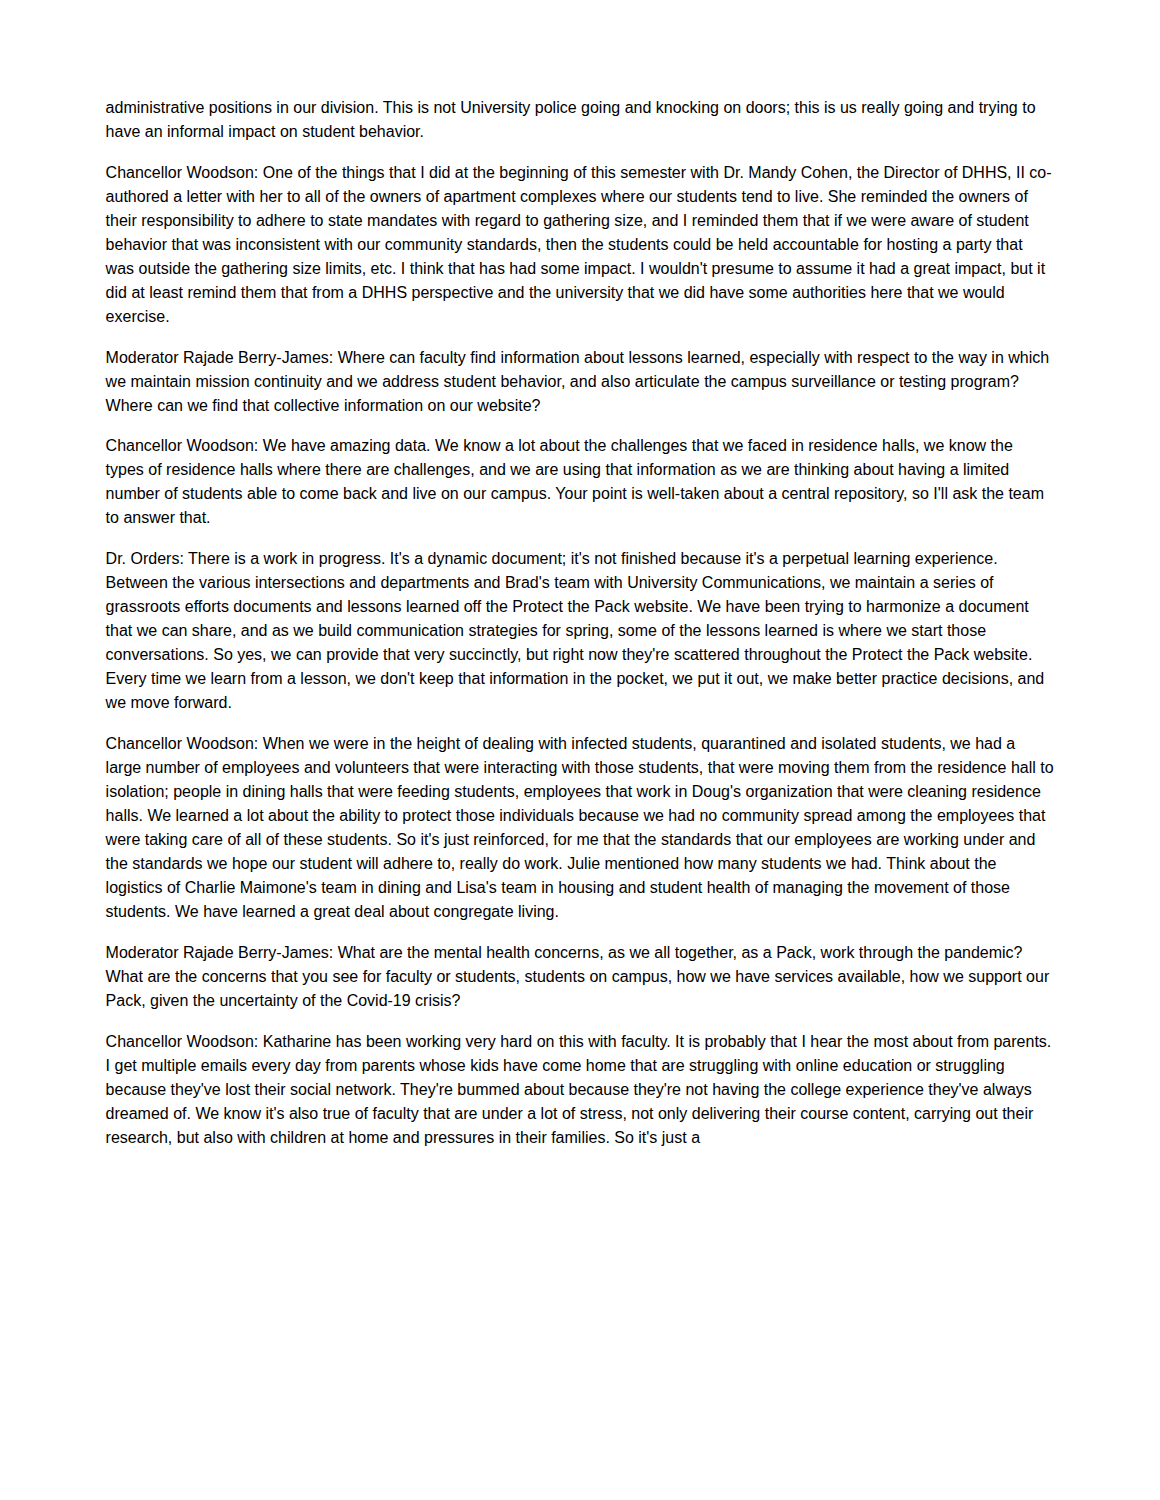administrative positions in our division. This is not University police going and knocking on doors; this is us really going and trying to have an informal impact on student behavior.
Chancellor Woodson: One of the things that I did at the beginning of this semester with Dr. Mandy Cohen, the Director of DHHS, II co-authored a letter with her to all of the owners of apartment complexes where our students tend to live. She reminded the owners of their responsibility to adhere to state mandates with regard to gathering size, and I reminded them that if we were aware of student behavior that was inconsistent with our community standards, then the students could be held accountable for hosting a party that was outside the gathering size limits, etc. I think that has had some impact. I wouldn't presume to assume it had a great impact, but it did at least remind them that from a DHHS perspective and the university that we did have some authorities here that we would exercise.
Moderator Rajade Berry-James: Where can faculty find information about lessons learned, especially with respect to the way in which we maintain mission continuity and we address student behavior, and also articulate the campus surveillance or testing program? Where can we find that collective information on our website?
Chancellor Woodson: We have amazing data. We know a lot about the challenges that we faced in residence halls, we know the types of residence halls where there are challenges, and we are using that information as we are thinking about having a limited number of students able to come back and live on our campus. Your point is well-taken about a central repository, so I'll ask the team to answer that.
Dr. Orders: There is a work in progress. It's a dynamic document; it's not finished because it's a perpetual learning experience. Between the various intersections and departments and Brad's team with University Communications, we maintain a series of grassroots efforts documents and lessons learned off the Protect the Pack website. We have been trying to harmonize a document that we can share, and as we build communication strategies for spring, some of the lessons learned is where we start those conversations. So yes, we can provide that very succinctly, but right now they're scattered throughout the Protect the Pack website. Every time we learn from a lesson, we don't keep that information in the pocket, we put it out, we make better practice decisions, and we move forward.
Chancellor Woodson: When we were in the height of dealing with infected students, quarantined and isolated students, we had a large number of employees and volunteers that were interacting with those students, that were moving them from the residence hall to isolation; people in dining halls that were feeding students, employees that work in Doug's organization that were cleaning residence halls. We learned a lot about the ability to protect those individuals because we had no community spread among the employees that were taking care of all of these students. So it's just reinforced, for me that the standards that our employees are working under and the standards we hope our student will adhere to, really do work. Julie mentioned how many students we had. Think about the logistics of Charlie Maimone's team in dining and Lisa's team in housing and student health of managing the movement of those students. We have learned a great deal about congregate living.
Moderator Rajade Berry-James: What are the mental health concerns, as we all together, as a Pack, work through the pandemic? What are the concerns that you see for faculty or students, students on campus, how we have services available, how we support our Pack, given the uncertainty of the Covid-19 crisis?
Chancellor Woodson: Katharine has been working very hard on this with faculty. It is probably that I hear the most about from parents. I get multiple emails every day from parents whose kids have come home that are struggling with online education or struggling because they've lost their social network. They're bummed about because they're not having the college experience they've always dreamed of. We know it's also true of faculty that are under a lot of stress, not only delivering their course content, carrying out their research, but also with children at home and pressures in their families. So it's just a